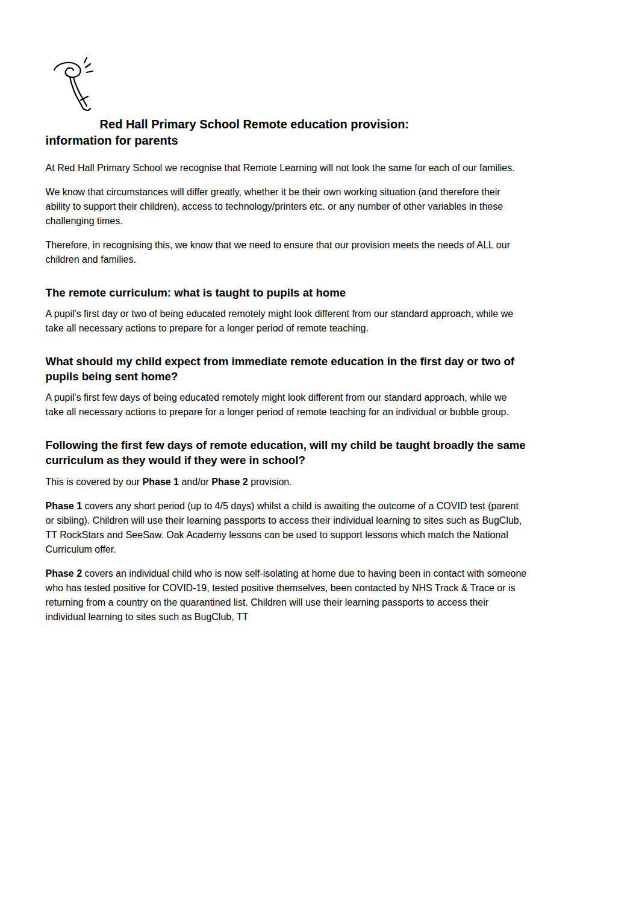Red Hall Primary School Remote education provision:
information for parents
At Red Hall Primary School we recognise that Remote Learning will not look the same for each of our families.
We know that circumstances will differ greatly, whether it be their own working situation (and therefore their ability to support their children), access to technology/printers etc. or any number of other variables in these challenging times.
Therefore, in recognising this, we know that we need to ensure that our provision meets the needs of ALL our children and families.
The remote curriculum: what is taught to pupils at home
A pupil's first day or two of being educated remotely might look different from our standard approach, while we take all necessary actions to prepare for a longer period of remote teaching.
What should my child expect from immediate remote education in the first day or two of pupils being sent home?
A pupil's first few days of being educated remotely might look different from our standard approach, while we take all necessary actions to prepare for a longer period of remote teaching for an individual or bubble group.
Following the first few days of remote education, will my child be taught broadly the same curriculum as they would if they were in school?
This is covered by our Phase 1 and/or Phase 2 provision.
Phase 1 covers any short period (up to 4/5 days) whilst a child is awaiting the outcome of a COVID test (parent or sibling). Children will use their learning passports to access their individual learning to sites such as BugClub, TT RockStars and SeeSaw. Oak Academy lessons can be used to support lessons which match the National Curriculum offer.
Phase 2 covers an individual child who is now self-isolating at home due to having been in contact with someone who has tested positive for COVID-19, tested positive themselves, been contacted by NHS Track & Trace or is returning from a country on the quarantined list. Children will use their learning passports to access their individual learning to sites such as BugClub, TT